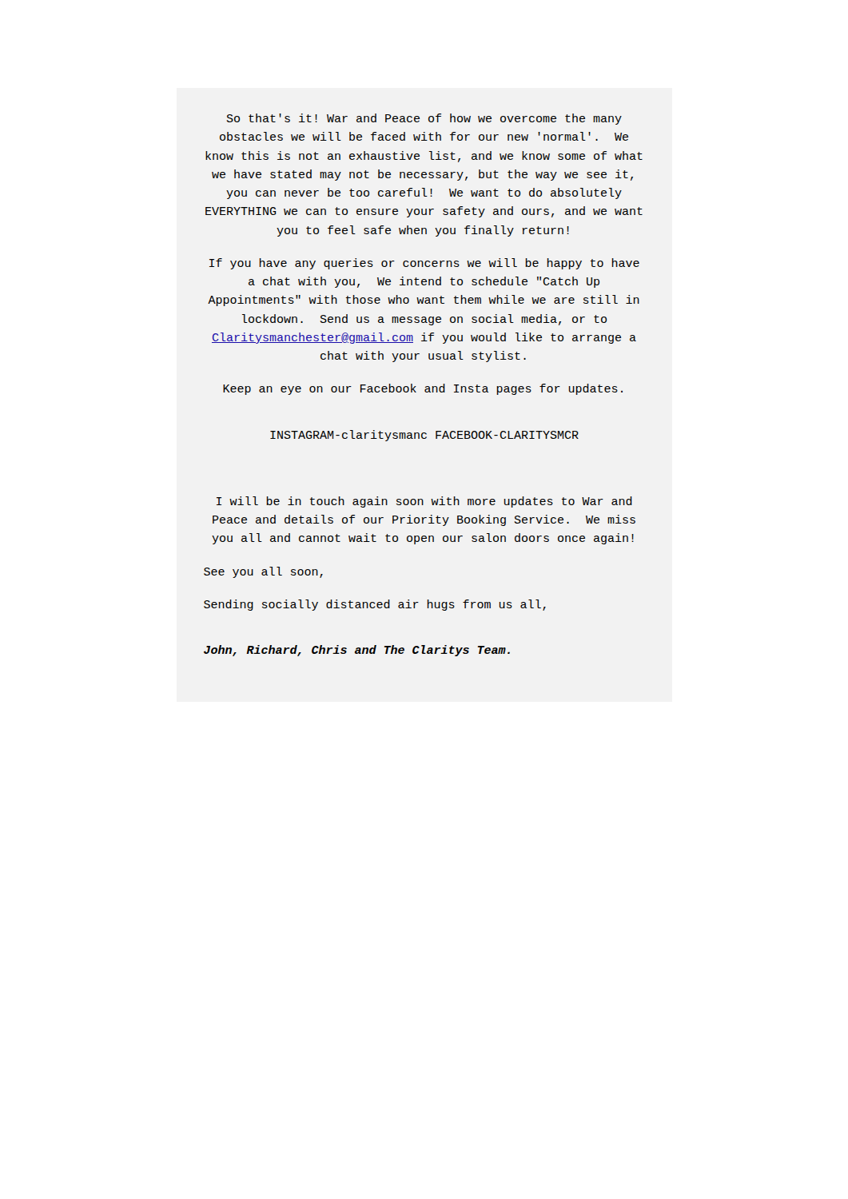So that's it! War and Peace of how we overcome the many obstacles we will be faced with for our new 'normal'. We know this is not an exhaustive list, and we know some of what we have stated may not be necessary, but the way we see it, you can never be too careful! We want to do absolutely EVERYTHING we can to ensure your safety and ours, and we want you to feel safe when you finally return!
If you have any queries or concerns we will be happy to have a chat with you, We intend to schedule "Catch Up Appointments" with those who want them while we are still in lockdown. Send us a message on social media, or to Claritysmanchester@gmail.com if you would like to arrange a chat with your usual stylist.
Keep an eye on our Facebook and Insta pages for updates.
INSTAGRAM-claritysmanc FACEBOOK-CLARITYSMCR
I will be in touch again soon with more updates to War and Peace and details of our Priority Booking Service. We miss you all and cannot wait to open our salon doors once again!
See you all soon,
Sending socially distanced air hugs from us all,
John, Richard, Chris and The Claritys Team.